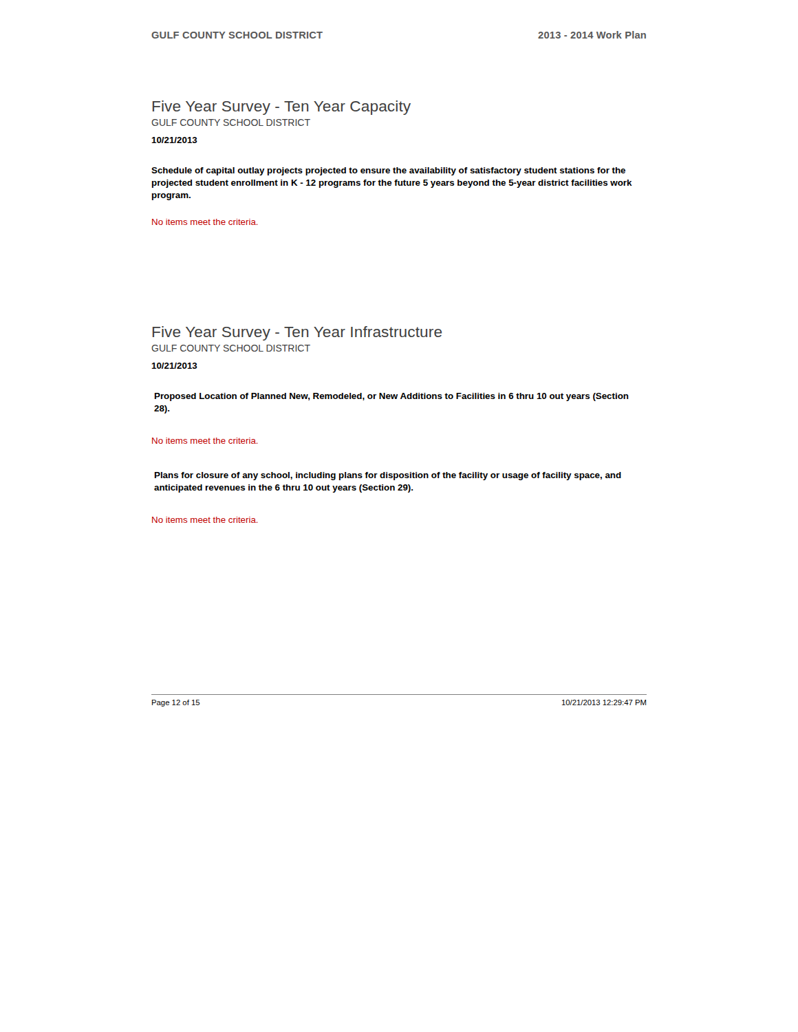GULF COUNTY SCHOOL DISTRICT
2013 - 2014 Work Plan
Five Year Survey - Ten Year Capacity
GULF COUNTY SCHOOL DISTRICT
10/21/2013
Schedule of capital outlay projects projected to ensure the availability of satisfactory student stations for the projected student enrollment in K - 12 programs for the future 5 years beyond the 5-year district facilities work program.
No items meet the criteria.
Five Year Survey - Ten Year Infrastructure
GULF COUNTY SCHOOL DISTRICT
10/21/2013
Proposed Location of Planned New, Remodeled, or New Additions to Facilities in 6 thru 10 out years (Section 28).
No items meet the criteria.
Plans for closure of any school, including plans for disposition of the facility or usage of facility space, and anticipated revenues in the 6 thru 10 out years (Section 29).
No items meet the criteria.
Page 12 of 15
10/21/2013 12:29:47 PM